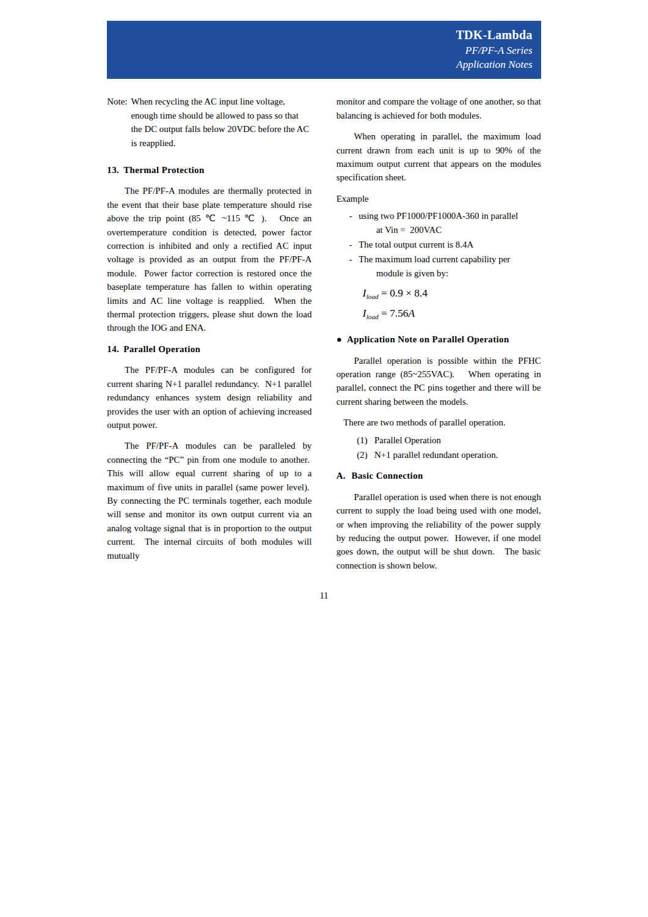TDK-Lambda
PF/PF-A Series
Application Notes
Note:
When recycling the AC input line voltage, enough time should be allowed to pass so that the DC output falls below 20VDC before the AC is reapplied.
13. Thermal Protection
The PF/PF-A modules are thermally protected in the event that their base plate temperature should rise above the trip point (85 ℃ ~115 ℃ ). Once an overtemperature condition is detected, power factor correction is inhibited and only a rectified AC input voltage is provided as an output from the PF/PF-A module. Power factor correction is restored once the baseplate temperature has fallen to within operating limits and AC line voltage is reapplied. When the thermal protection triggers, please shut down the load through the IOG and ENA.
14. Parallel Operation
The PF/PF-A modules can be configured for current sharing N+1 parallel redundancy. N+1 parallel redundancy enhances system design reliability and provides the user with an option of achieving increased output power.
The PF/PF-A modules can be paralleled by connecting the “PC” pin from one module to another. This will allow equal current sharing of up to a maximum of five units in parallel (same power level). By connecting the PC terminals together, each module will sense and monitor its own output current via an analog voltage signal that is in proportion to the output current. The internal circuits of both modules will mutually
monitor and compare the voltage of one another, so that balancing is achieved for both modules.
When operating in parallel, the maximum load current drawn from each unit is up to 90% of the maximum output current that appears on the modules specification sheet.
Example
using two PF1000/PF1000A-360 in parallel at Vin = 200VAC
The total output current is 8.4A
The maximum load current capability per module is given by:
Iload = 0.9 × 8.4
Iload = 7.56A
●Application Note on Parallel Operation
Parallel operation is possible within the PFHC operation range (85~255VAC). When operating in parallel, connect the PC pins together and there will be current sharing between the models.
There are two methods of parallel operation.
Parallel Operation
N+1 parallel redundant operation.
A. Basic Connection
Parallel operation is used when there is not enough current to supply the load being used with one model, or when improving the reliability of the power supply by reducing the output power. However, if one model goes down, the output will be shut down. The basic connection is shown below.
11